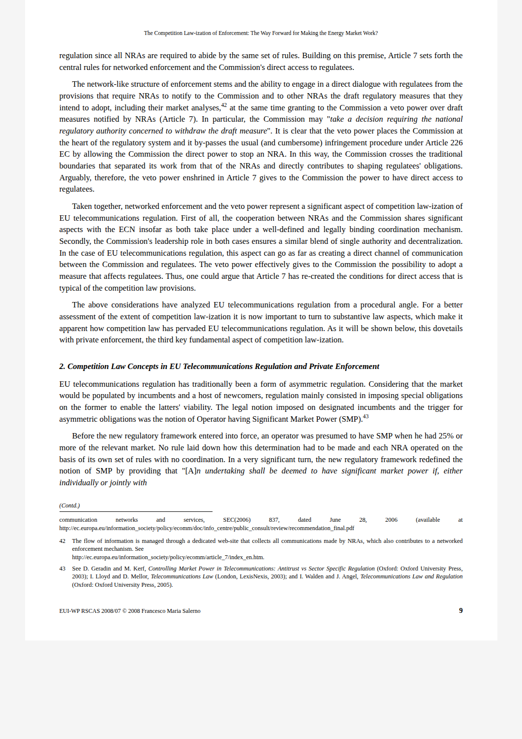The Competition Law-ization of Enforcement: The Way Forward for Making the Energy Market Work?
regulation since all NRAs are required to abide by the same set of rules. Building on this premise, Article 7 sets forth the central rules for networked enforcement and the Commission's direct access to regulatees.
The network-like structure of enforcement stems and the ability to engage in a direct dialogue with regulatees from the provisions that require NRAs to notify to the Commission and to other NRAs the draft regulatory measures that they intend to adopt, including their market analyses,42 at the same time granting to the Commission a veto power over draft measures notified by NRAs (Article 7). In particular, the Commission may "take a decision requiring the national regulatory authority concerned to withdraw the draft measure". It is clear that the veto power places the Commission at the heart of the regulatory system and it by-passes the usual (and cumbersome) infringement procedure under Article 226 EC by allowing the Commission the direct power to stop an NRA. In this way, the Commission crosses the traditional boundaries that separated its work from that of the NRAs and directly contributes to shaping regulatees' obligations. Arguably, therefore, the veto power enshrined in Article 7 gives to the Commission the power to have direct access to regulatees.
Taken together, networked enforcement and the veto power represent a significant aspect of competition law-ization of EU telecommunications regulation. First of all, the cooperation between NRAs and the Commission shares significant aspects with the ECN insofar as both take place under a well-defined and legally binding coordination mechanism. Secondly, the Commission's leadership role in both cases ensures a similar blend of single authority and decentralization. In the case of EU telecommunications regulation, this aspect can go as far as creating a direct channel of communication between the Commission and regulatees. The veto power effectively gives to the Commission the possibility to adopt a measure that affects regulatees. Thus, one could argue that Article 7 has re-created the conditions for direct access that is typical of the competition law provisions.
The above considerations have analyzed EU telecommunications regulation from a procedural angle. For a better assessment of the extent of competition law-ization it is now important to turn to substantive law aspects, which make it apparent how competition law has pervaded EU telecommunications regulation. As it will be shown below, this dovetails with private enforcement, the third key fundamental aspect of competition law-ization.
2. Competition Law Concepts in EU Telecommunications Regulation and Private Enforcement
EU telecommunications regulation has traditionally been a form of asymmetric regulation. Considering that the market would be populated by incumbents and a host of newcomers, regulation mainly consisted in imposing special obligations on the former to enable the latters' viability. The legal notion imposed on designated incumbents and the trigger for asymmetric obligations was the notion of Operator having Significant Market Power (SMP).43
Before the new regulatory framework entered into force, an operator was presumed to have SMP when he had 25% or more of the relevant market. No rule laid down how this determination had to be made and each NRA operated on the basis of its own set of rules with no coordination. In a very significant turn, the new regulatory framework redefined the notion of SMP by providing that "[A]n undertaking shall be deemed to have significant market power if, either individually or jointly with
(Contd.)
communication networks and services, SEC(2006) 837, dated June 28, 2006(available at
http://ec.europa.eu/information_society/policy/ecomm/doc/info_centre/public_consult/review/recommendation_final.pdf
42
The flow of information is managed through a dedicated web-site that collects all communications made by NRAs, which also contributes to a networked enforcement mechanism. See
http://ec.europa.eu/information_society/policy/ecomm/article_7/index_en.htm.
43
See D. Geradin and M. Kerf, Controlling Market Power in Telecommunications: Antitrust vs Sector Specific Regulation (Oxford: Oxford University Press, 2003); I. Lloyd and D. Mellor, Telecommunications Law (London, LexisNexis, 2003); and I. Walden and J. Angel, Telecommunications Law and Regulation (Oxford: Oxford University Press, 2005).
EUI-WP RSCAS 2008/07 © 2008 Francesco Maria Salerno
9